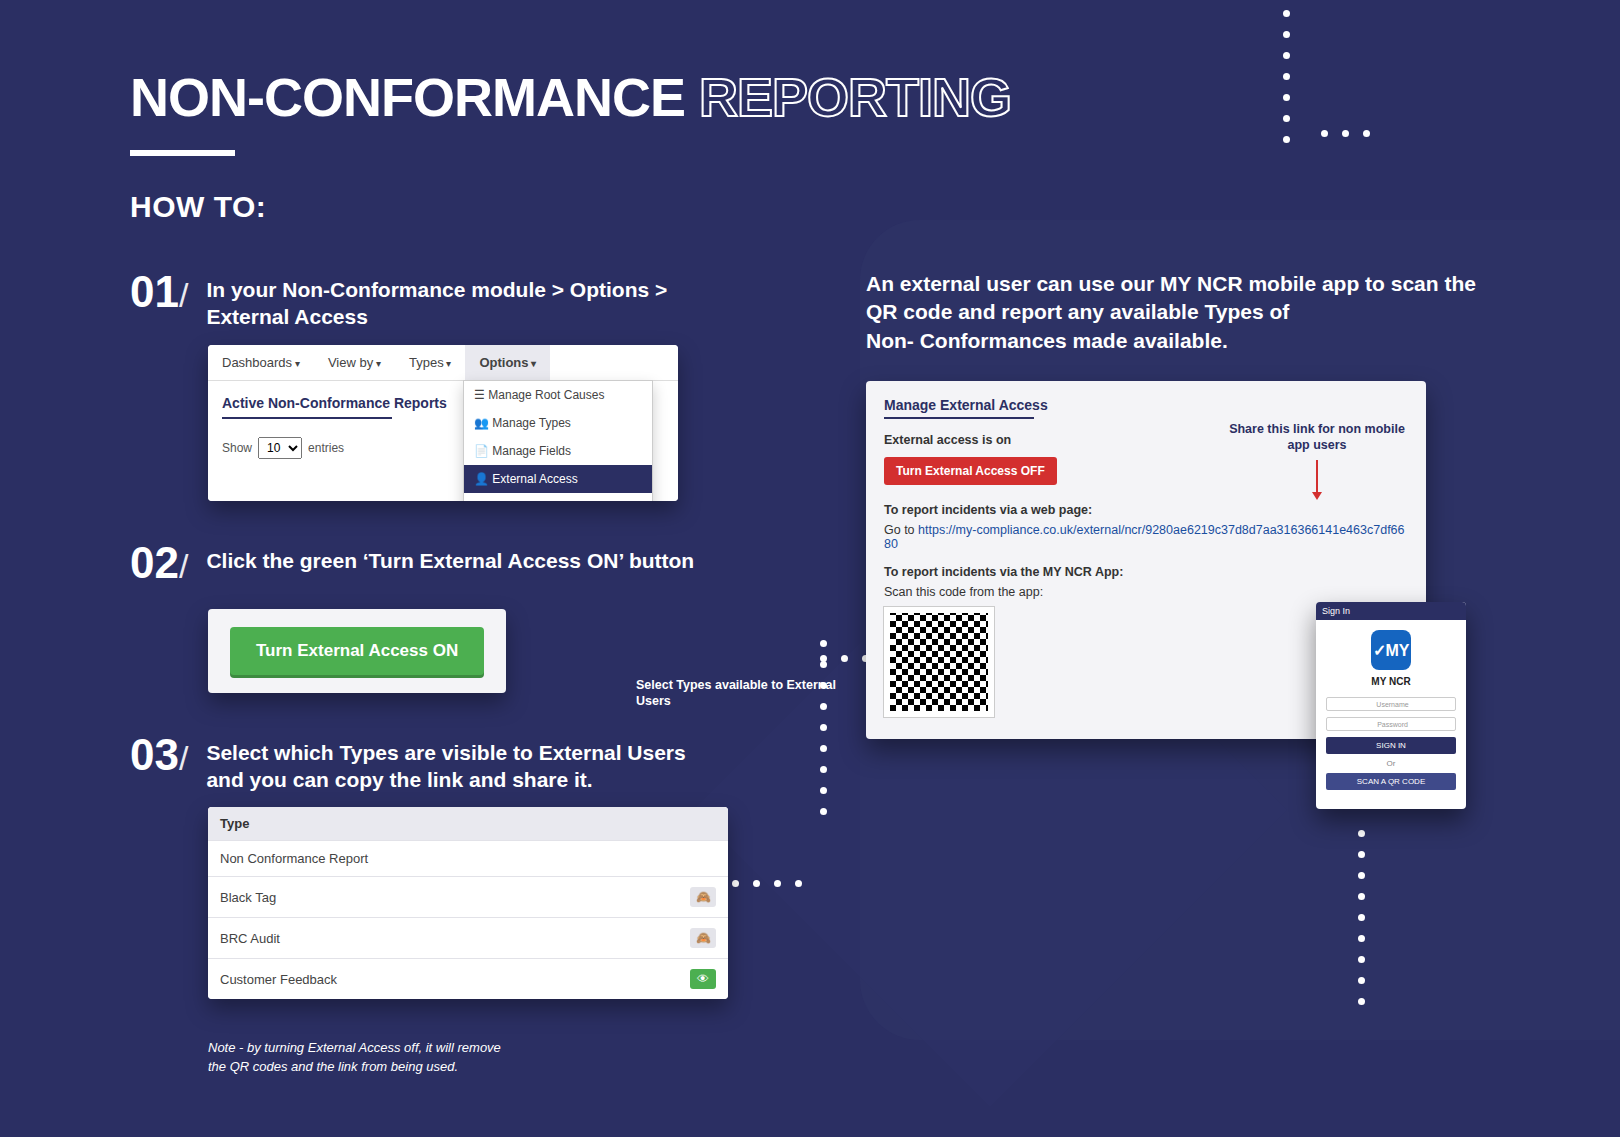NON-CONFORMANCE REPORTING
HOW TO:
01/
In your Non-Conformance module > Options >
External Access
Dashboards
View by
Types
Options
Active Non-Conformance Reports
Show 10 entries
☰ Manage Root Causes
👥 Manage Types
📄 Manage Fields
👤 External Access
📁 Custom Reports
02/
Click the green ‘Turn External Access ON’ button
Turn External Access ON
03/
Select which Types are visible to External Users
and you can copy the link and share it.
| Type |
| --- |
| Non Conformance Report | |
| Black Tag | 🙈 |
| BRC Audit | 🙈 |
| Customer Feedback | 👁 |
Note - by turning External Access off, it will remove
the QR codes and the link from being used.
An external user can use our MY NCR mobile app to scan the QR code and report any available Types of
Non- Conformances made available.
Manage External Access
External access is on
Turn External Access OFF
To report incidents via a web page:
Go to https://my-compliance.co.uk/external/ncr/9280ae6219c37d8d7aa316366141e463c7df6680
To report incidents via the MY NCR App:
Scan this code from the app:
Share this link for non mobile app users
Sign In
✓MY
MY NCR
Username
Password
SIGN IN
Or
SCAN A QR CODE
Select Types available to External Users